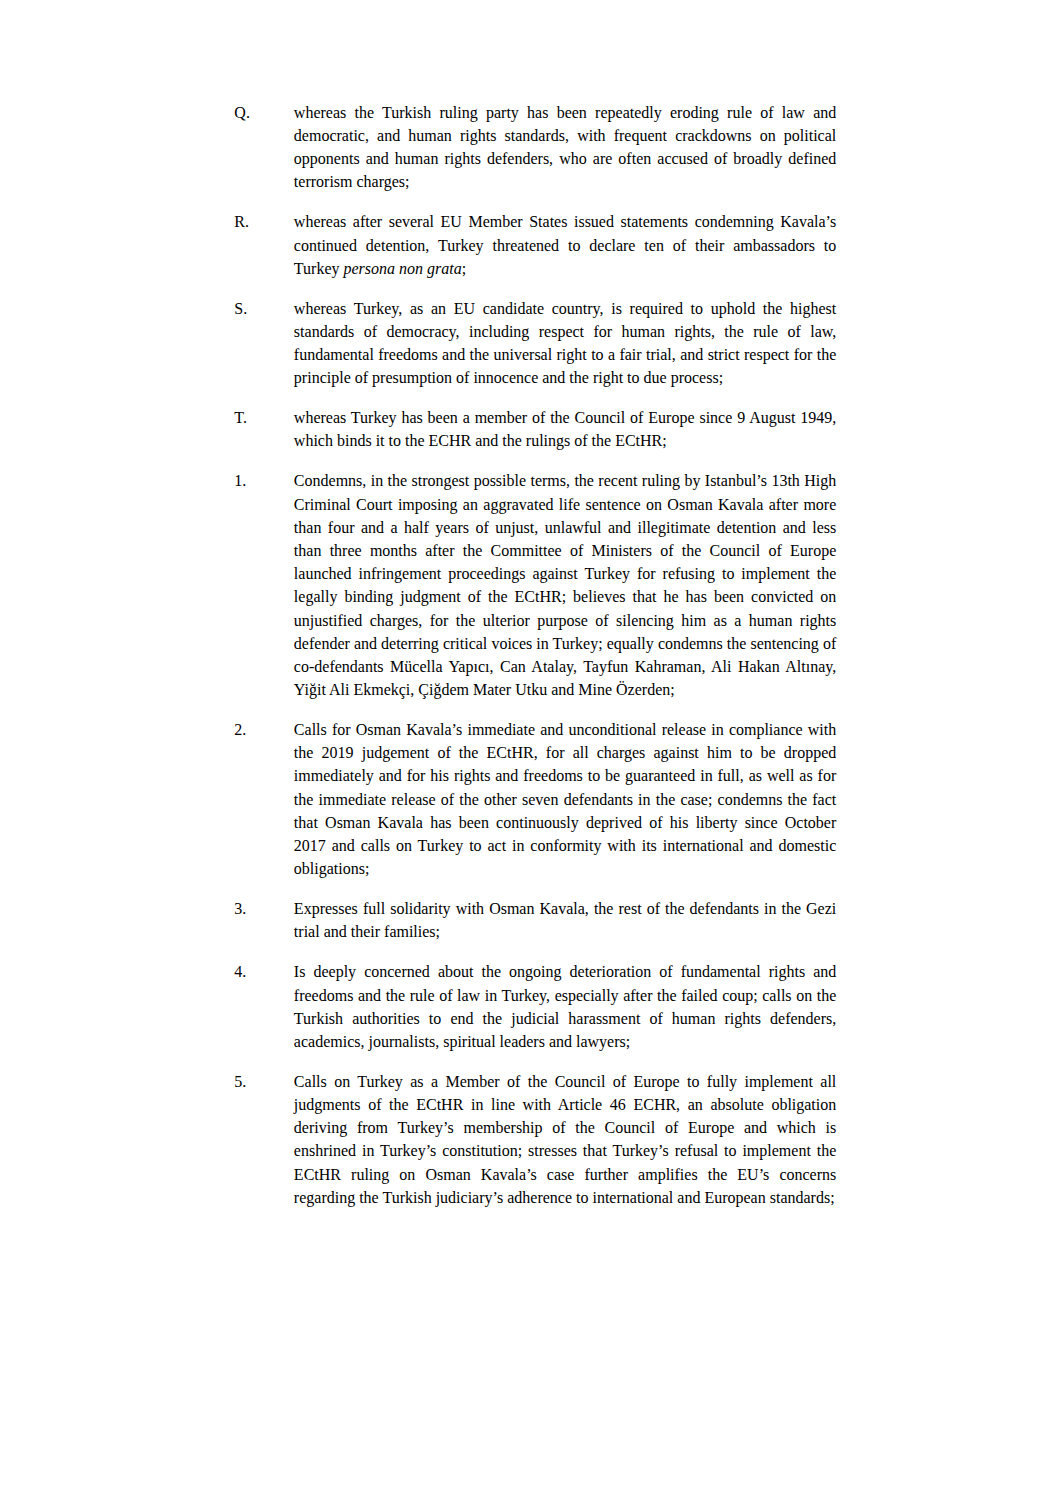Q. whereas the Turkish ruling party has been repeatedly eroding rule of law and democratic, and human rights standards, with frequent crackdowns on political opponents and human rights defenders, who are often accused of broadly defined terrorism charges;
R. whereas after several EU Member States issued statements condemning Kavala’s continued detention, Turkey threatened to declare ten of their ambassadors to Turkey persona non grata;
S. whereas Turkey, as an EU candidate country, is required to uphold the highest standards of democracy, including respect for human rights, the rule of law, fundamental freedoms and the universal right to a fair trial, and strict respect for the principle of presumption of innocence and the right to due process;
T. whereas Turkey has been a member of the Council of Europe since 9 August 1949, which binds it to the ECHR and the rulings of the ECtHR;
1. Condemns, in the strongest possible terms, the recent ruling by Istanbul’s 13th High Criminal Court imposing an aggravated life sentence on Osman Kavala after more than four and a half years of unjust, unlawful and illegitimate detention and less than three months after the Committee of Ministers of the Council of Europe launched infringement proceedings against Turkey for refusing to implement the legally binding judgment of the ECtHR; believes that he has been convicted on unjustified charges, for the ulterior purpose of silencing him as a human rights defender and deterring critical voices in Turkey; equally condemns the sentencing of co-defendants Mücella Yapıcı, Can Atalay, Tayfun Kahraman, Ali Hakan Altınay, Yiğit Ali Ekmekçi, Çiğdem Mater Utku and Mine Özerden;
2. Calls for Osman Kavala’s immediate and unconditional release in compliance with the 2019 judgement of the ECtHR, for all charges against him to be dropped immediately and for his rights and freedoms to be guaranteed in full, as well as for the immediate release of the other seven defendants in the case; condemns the fact that Osman Kavala has been continuously deprived of his liberty since October 2017 and calls on Turkey to act in conformity with its international and domestic obligations;
3. Expresses full solidarity with Osman Kavala, the rest of the defendants in the Gezi trial and their families;
4. Is deeply concerned about the ongoing deterioration of fundamental rights and freedoms and the rule of law in Turkey, especially after the failed coup; calls on the Turkish authorities to end the judicial harassment of human rights defenders, academics, journalists, spiritual leaders and lawyers;
5. Calls on Turkey as a Member of the Council of Europe to fully implement all judgments of the ECtHR in line with Article 46 ECHR, an absolute obligation deriving from Turkey’s membership of the Council of Europe and which is enshrined in Turkey’s constitution; stresses that Turkey’s refusal to implement the ECtHR ruling on Osman Kavala’s case further amplifies the EU’s concerns regarding the Turkish judiciary’s adherence to international and European standards;